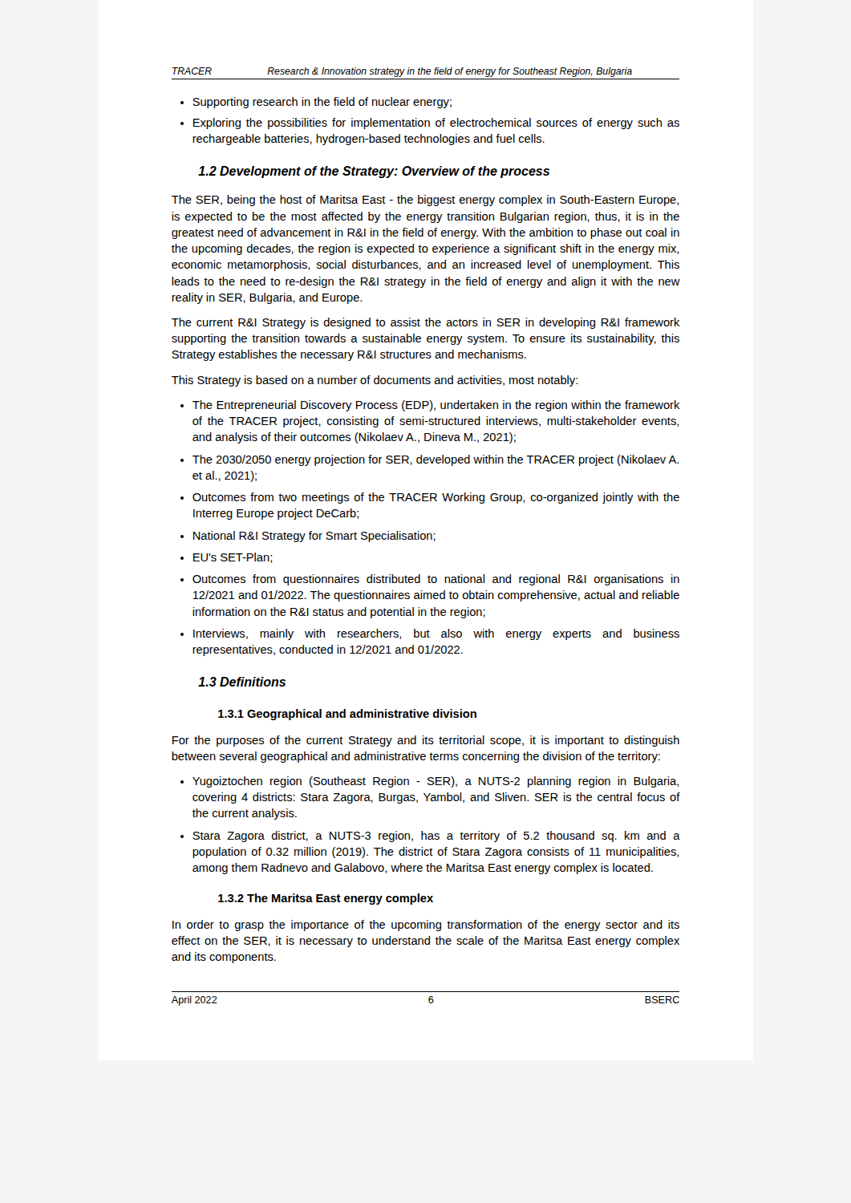TRACER Research & Innovation strategy in the field of energy for Southeast Region, Bulgaria
Supporting research in the field of nuclear energy;
Exploring the possibilities for implementation of electrochemical sources of energy such as rechargeable batteries, hydrogen-based technologies and fuel cells.
1.2 Development of the Strategy: Overview of the process
The SER, being the host of Maritsa East - the biggest energy complex in South-Eastern Europe, is expected to be the most affected by the energy transition Bulgarian region, thus, it is in the greatest need of advancement in R&I in the field of energy. With the ambition to phase out coal in the upcoming decades, the region is expected to experience a significant shift in the energy mix, economic metamorphosis, social disturbances, and an increased level of unemployment. This leads to the need to re-design the R&I strategy in the field of energy and align it with the new reality in SER, Bulgaria, and Europe.
The current R&I Strategy is designed to assist the actors in SER in developing R&I framework supporting the transition towards a sustainable energy system. To ensure its sustainability, this Strategy establishes the necessary R&I structures and mechanisms.
This Strategy is based on a number of documents and activities, most notably:
The Entrepreneurial Discovery Process (EDP), undertaken in the region within the framework of the TRACER project, consisting of semi-structured interviews, multi-stakeholder events, and analysis of their outcomes (Nikolaev A., Dineva M., 2021);
The 2030/2050 energy projection for SER, developed within the TRACER project (Nikolaev A. et al., 2021);
Outcomes from two meetings of the TRACER Working Group, co-organized jointly with the Interreg Europe project DeCarb;
National R&I Strategy for Smart Specialisation;
EU's SET-Plan;
Outcomes from questionnaires distributed to national and regional R&I organisations in 12/2021 and 01/2022. The questionnaires aimed to obtain comprehensive, actual and reliable information on the R&I status and potential in the region;
Interviews, mainly with researchers, but also with energy experts and business representatives, conducted in 12/2021 and 01/2022.
1.3 Definitions
1.3.1 Geographical and administrative division
For the purposes of the current Strategy and its territorial scope, it is important to distinguish between several geographical and administrative terms concerning the division of the territory:
Yugoiztochen region (Southeast Region - SER), a NUTS-2 planning region in Bulgaria, covering 4 districts: Stara Zagora, Burgas, Yambol, and Sliven. SER is the central focus of the current analysis.
Stara Zagora district, a NUTS-3 region, has a territory of 5.2 thousand sq. km and a population of 0.32 million (2019). The district of Stara Zagora consists of 11 municipalities, among them Radnevo and Galabovo, where the Maritsa East energy complex is located.
1.3.2 The Maritsa East energy complex
In order to grasp the importance of the upcoming transformation of the energy sector and its effect on the SER, it is necessary to understand the scale of the Maritsa East energy complex and its components.
April 2022 6 BSERC